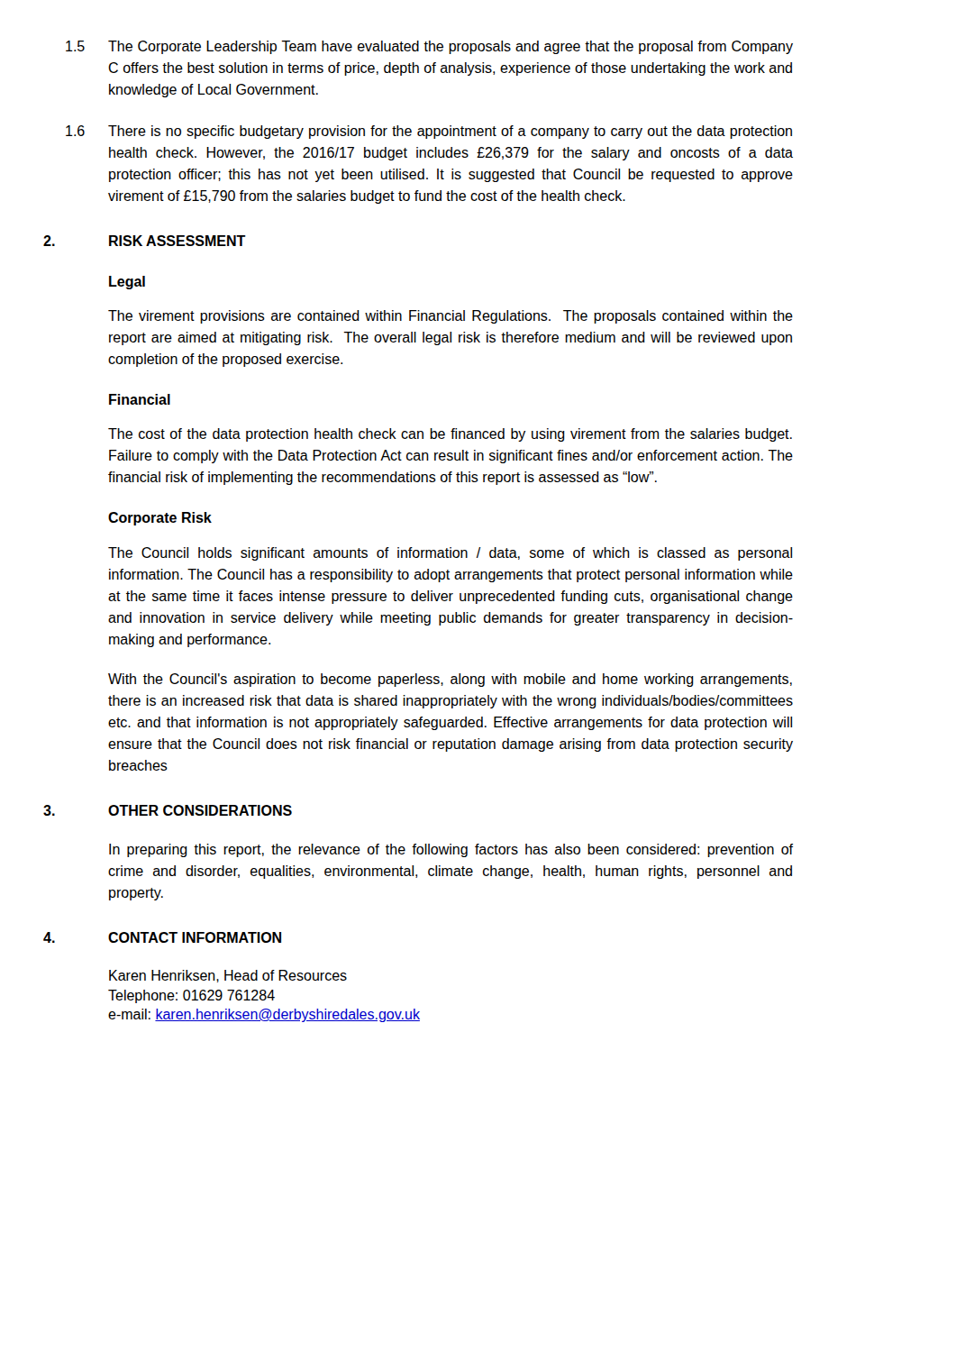1.5
The Corporate Leadership Team have evaluated the proposals and agree that the proposal from Company C offers the best solution in terms of price, depth of analysis, experience of those undertaking the work and knowledge of Local Government.
1.6
There is no specific budgetary provision for the appointment of a company to carry out the data protection health check. However, the 2016/17 budget includes £26,379 for the salary and oncosts of a data protection officer; this has not yet been utilised. It is suggested that Council be requested to approve virement of £15,790 from the salaries budget to fund the cost of the health check.
2. RISK ASSESSMENT
Legal
The virement provisions are contained within Financial Regulations. The proposals contained within the report are aimed at mitigating risk. The overall legal risk is therefore medium and will be reviewed upon completion of the proposed exercise.
Financial
The cost of the data protection health check can be financed by using virement from the salaries budget. Failure to comply with the Data Protection Act can result in significant fines and/or enforcement action. The financial risk of implementing the recommendations of this report is assessed as “low”.
Corporate Risk
The Council holds significant amounts of information / data, some of which is classed as personal information. The Council has a responsibility to adopt arrangements that protect personal information while at the same time it faces intense pressure to deliver unprecedented funding cuts, organisational change and innovation in service delivery while meeting public demands for greater transparency in decision-making and performance.
With the Council's aspiration to become paperless, along with mobile and home working arrangements, there is an increased risk that data is shared inappropriately with the wrong individuals/bodies/committees etc. and that information is not appropriately safeguarded. Effective arrangements for data protection will ensure that the Council does not risk financial or reputation damage arising from data protection security breaches
3. OTHER CONSIDERATIONS
In preparing this report, the relevance of the following factors has also been considered: prevention of crime and disorder, equalities, environmental, climate change, health, human rights, personnel and property.
4. CONTACT INFORMATION
Karen Henriksen, Head of Resources
Telephone: 01629 761284
e-mail: karen.henriksen@derbyshiredales.gov.uk